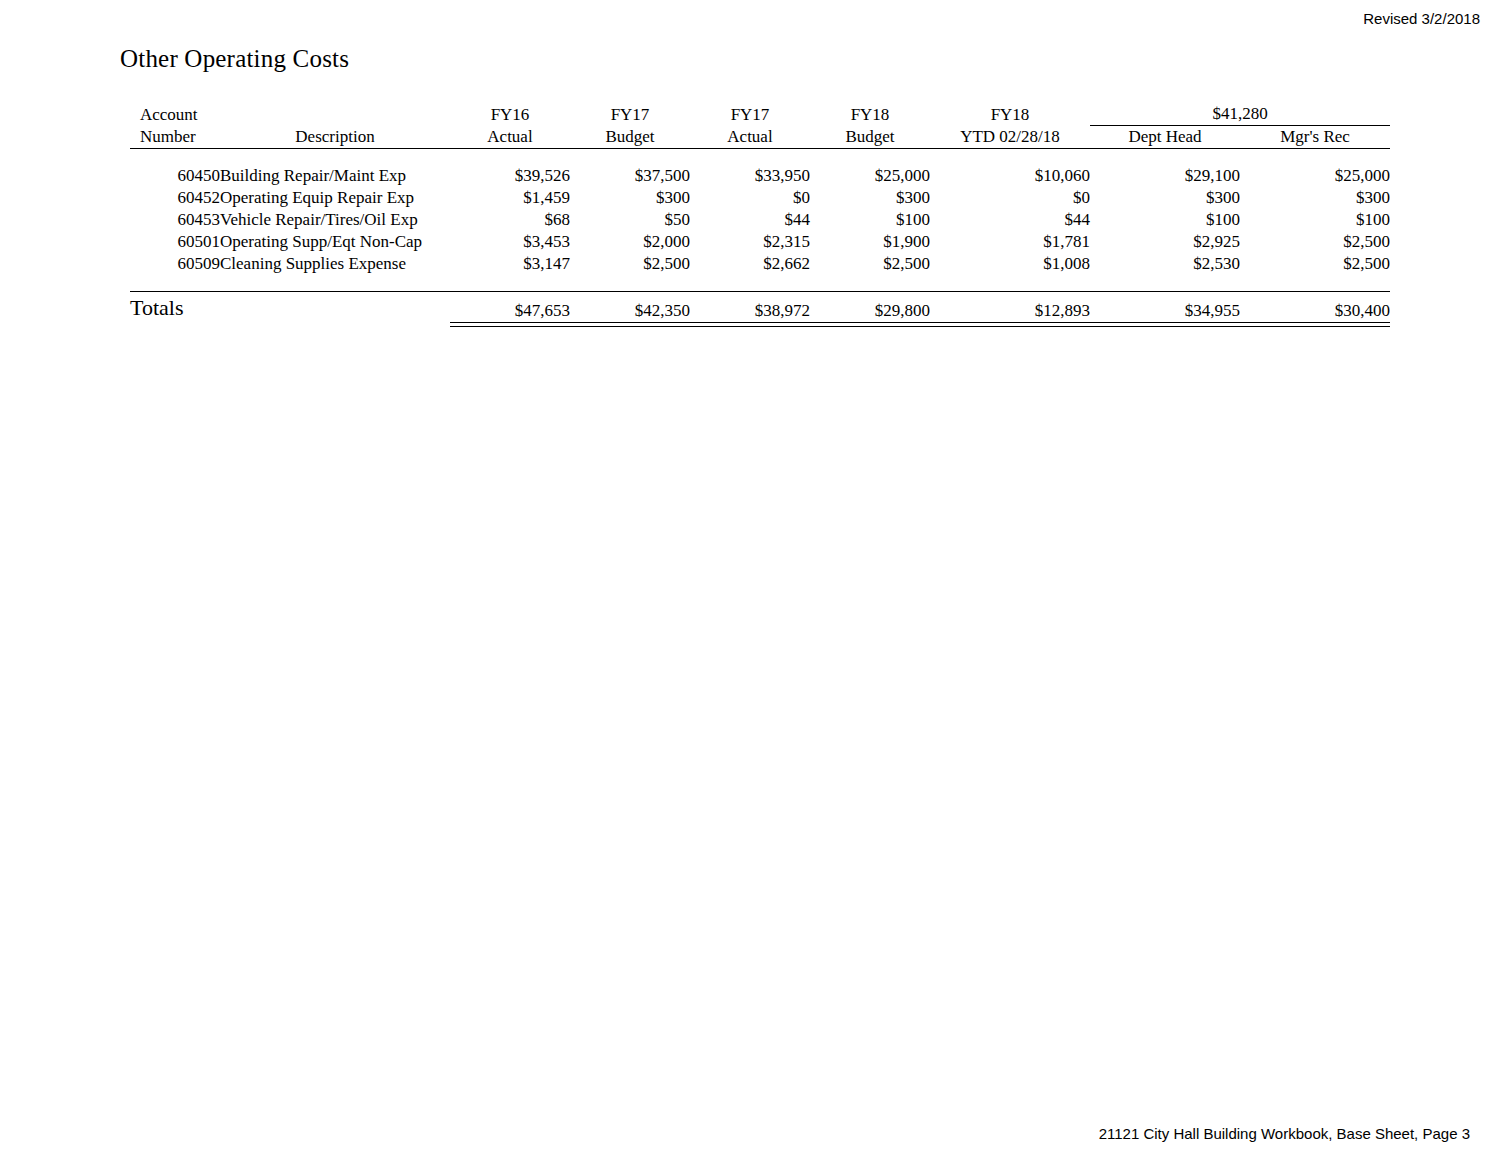Revised 3/2/2018
Other Operating Costs
| Account | | FY16 | FY17 | FY17 | FY18 | FY18 | $41,280 |
| --- | --- | --- | --- | --- | --- | --- | --- |
| Number | Description | Actual | Budget | Actual | Budget | YTD 02/28/18 | Dept Head | Mgr's Rec |
| 60450 | Building Repair/Maint Exp | $39,526 | $37,500 | $33,950 | $25,000 | $10,060 | $29,100 | $25,000 |
| 60452 | Operating Equip Repair Exp | $1,459 | $300 | $0 | $300 | $0 | $300 | $300 |
| 60453 | Vehicle Repair/Tires/Oil Exp | $68 | $50 | $44 | $100 | $44 | $100 | $100 |
| 60501 | Operating Supp/Eqt Non-Cap | $3,453 | $2,000 | $2,315 | $1,900 | $1,781 | $2,925 | $2,500 |
| 60509 | Cleaning Supplies Expense | $3,147 | $2,500 | $2,662 | $2,500 | $1,008 | $2,530 | $2,500 |
| Totals | $47,653 | $42,350 | $38,972 | $29,800 | $12,893 | $34,955 | $30,400 |
21121 City Hall Building Workbook, Base Sheet, Page 3